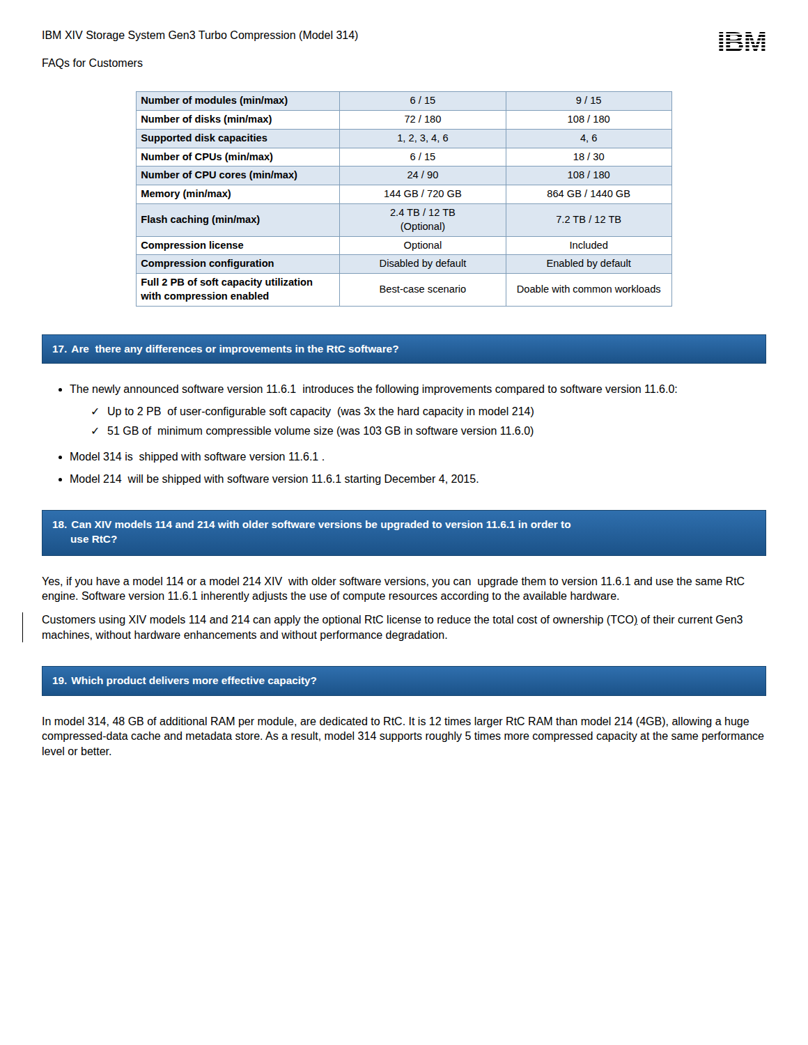IBM
IBM XIV Storage System Gen3 Turbo Compression (Model 314)
FAQs for Customers
| Number of modules (min/max) | 6 / 15 | 9 / 15 |
| Number of disks (min/max) | 72 / 180 | 108 / 180 |
| Supported disk capacities | 1, 2, 3, 4, 6 | 4, 6 |
| Number of CPUs (min/max) | 6 / 15 | 18 / 30 |
| Number of CPU cores (min/max) | 24 / 90 | 108 / 180 |
| Memory (min/max) | 144 GB / 720 GB | 864 GB / 1440 GB |
| Flash caching (min/max) | 2.4 TB / 12 TB (Optional) | 7.2 TB / 12 TB |
| Compression license | Optional | Included |
| Compression configuration | Disabled by default | Enabled by default |
| Full 2 PB of soft capacity utilization with compression enabled | Best-case scenario | Doable with common workloads |
17. Are there any differences or improvements in the RtC software?
The newly announced software version 11.6.1 introduces the following improvements compared to software version 11.6.0:
Up to 2 PB of user-configurable soft capacity (was 3x the hard capacity in model 214)
51 GB of minimum compressible volume size (was 103 GB in software version 11.6.0)
Model 314 is shipped with software version 11.6.1 .
Model 214 will be shipped with software version 11.6.1 starting December 4, 2015.
18. Can XIV models 114 and 214 with older software versions be upgraded to version 11.6.1 in order to use RtC?
Yes, if you have a model 114 or a model 214 XIV with older software versions, you can upgrade them to version 11.6.1 and use the same RtC engine. Software version 11.6.1 inherently adjusts the use of compute resources according to the available hardware.
Customers using XIV models 114 and 214 can apply the optional RtC license to reduce the total cost of ownership (TCO) of their current Gen3 machines, without hardware enhancements and without performance degradation.
19. Which product delivers more effective capacity?
In model 314, 48 GB of additional RAM per module, are dedicated to RtC. It is 12 times larger RtC RAM than model 214 (4GB), allowing a huge compressed-data cache and metadata store. As a result, model 314 supports roughly 5 times more compressed capacity at the same performance level or better.